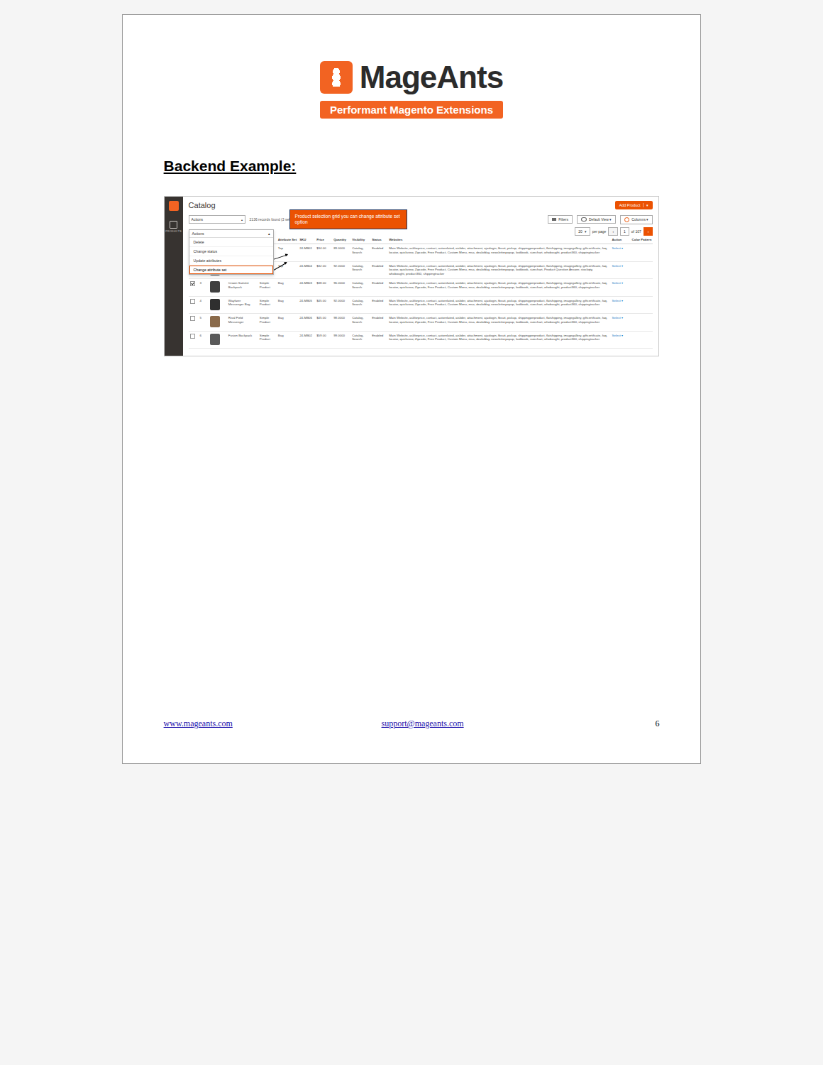Mage Ants
Performant Magento Extensions
Backend Example:
PRODUCTS
Catalog
Add Product ▾
Actions▴
2136 records found (3 selected)
Filters Default View ▾ Columns ▾
20 ▾ per page ‹ 1 of 107 ›
Product selection grid you can change attribute set option
Actions▴
Delete
Change status
Update attributes
Change attribute set
| | ID | Thumbnail | Name | Type | Attribute Set | SKU | Price | Quantity | Visibility | Status | Websites | Action | Color Pattern |
| --- | --- | --- | --- | --- | --- | --- | --- | --- | --- | --- | --- | --- | --- |
| | 1 | | Joust Duffle Bag | Simple Product | Top | 24-MB01 | $34.00 | 89.0000 | Catalog, Search | Enabled | Main Website, askforprice, contact, autorelated, aislider, attachment, ajaxlogin, fbsuit, pickup, shippingperproduct, flatshipping, imagegallery, giftcertificate, faq, locator, quickview, Zipcode, Free Product, Custom Menu, msa, dealofday, newsletterpopup, lookbook, sizechart, whobought, product360, shippingtracker | Select ▾ | |
| | 2 | | Strive Shoulder Pack | Simple Product | Top | 24-MB04 | $32.00 | 92.0000 | Catalog, Search | Enabled | Main Website, askforprice, contact, autorelated, aislider, attachment, ajaxlogin, fbsuit, pickup, shippingperproduct, flatshipping, imagegallery, giftcertificate, faq, locator, quickview, Zipcode, Free Product, Custom Menu, msa, dealofday, newsletterpopup, lookbook, sizechart, Product Question Answer, stockqty, whobought, product360, shippingtracker | Select ▾ | |
| | 3 | | Crown Summit Backpack | Simple Product | Bag | 24-MB03 | $38.00 | 96.0000 | Catalog, Search | Enabled | Main Website, askforprice, contact, autorelated, aislider, attachment, ajaxlogin, fbsuit, pickup, shippingperproduct, flatshipping, imagegallery, giftcertificate, faq, locator, quickview, Zipcode, Free Product, Custom Menu, msa, dealofday, newsletterpopup, lookbook, sizechart, whobought, product360, shippingtracker | Select ▾ | |
| | 4 | | Wayfarer Messenger Bag | Simple Product | Bag | 24-MB05 | $45.00 | 92.0000 | Catalog, Search | Enabled | Main Website, askforprice, contact, autorelated, aislider, attachment, ajaxlogin, fbsuit, pickup, shippingperproduct, flatshipping, imagegallery, giftcertificate, faq, locator, quickview, Zipcode, Free Product, Custom Menu, msa, dealofday, newsletterpopup, lookbook, sizechart, whobought, product360, shippingtracker | Select ▾ | |
| | 5 | | Rival Field Messenger | Simple Product | Bag | 24-MB06 | $45.00 | 98.0000 | Catalog, Search | Enabled | Main Website, askforprice, contact, autorelated, aislider, attachment, ajaxlogin, fbsuit, pickup, shippingperproduct, flatshipping, imagegallery, giftcertificate, faq, locator, quickview, Zipcode, Free Product, Custom Menu, msa, dealofday, newsletterpopup, lookbook, sizechart, whobought, product360, shippingtracker | Select ▾ | |
| | 6 | | Fusion Backpack | Simple Product | Bag | 24-MB02 | $59.00 | 99.0000 | Catalog, Search | Enabled | Main Website, askforprice, contact, autorelated, aislider, attachment, ajaxlogin, fbsuit, pickup, shippingperproduct, flatshipping, imagegallery, giftcertificate, faq, locator, quickview, Zipcode, Free Product, Custom Menu, msa, dealofday, newsletterpopup, lookbook, sizechart, whobought, product360, shippingtracker | Select ▾ | |
www.mageants.com
support@mageants.com
6